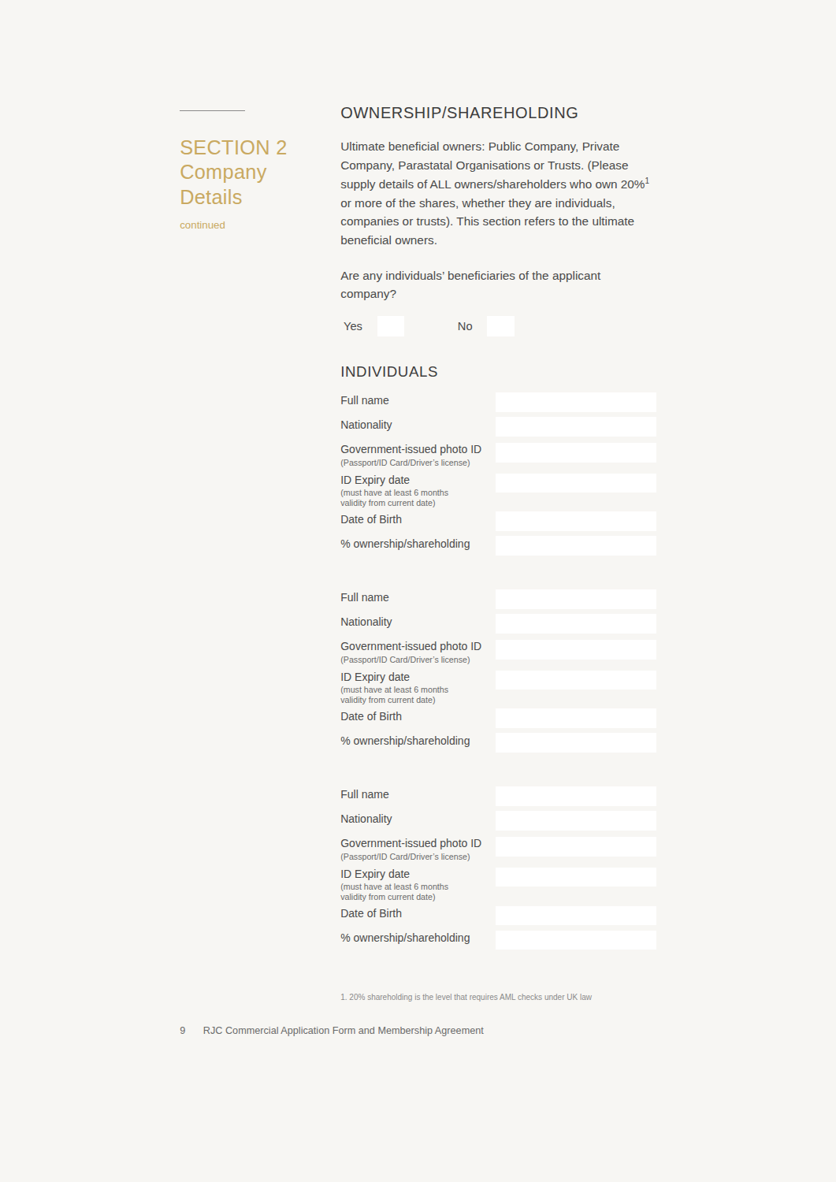Section 2 Company Details
continued
Ownership/Shareholding
Ultimate beneficial owners: Public Company, Private Company, Parastatal Organisations or Trusts. (Please supply details of ALL owners/shareholders who own 20%1 or more of the shares, whether they are individuals, companies or trusts). This section refers to the ultimate beneficial owners.
Are any individuals’ beneficiaries of the applicant company?
Yes No
Individuals
Full name
Nationality
Government-issued photo ID(Passport/ID Card/Driver’s license)
ID Expiry date(must have at least 6 months
validity from current date)
Date of Birth
% ownership/shareholding
Full name
Nationality
Government-issued photo ID(Passport/ID Card/Driver’s license)
ID Expiry date(must have at least 6 months
validity from current date)
Date of Birth
% ownership/shareholding
Full name
Nationality
Government-issued photo ID(Passport/ID Card/Driver’s license)
ID Expiry date(must have at least 6 months
validity from current date)
Date of Birth
% ownership/shareholding
1. 20% shareholding is the level that requires AML checks under UK law
9 RJC Commercial Application Form and Membership Agreement